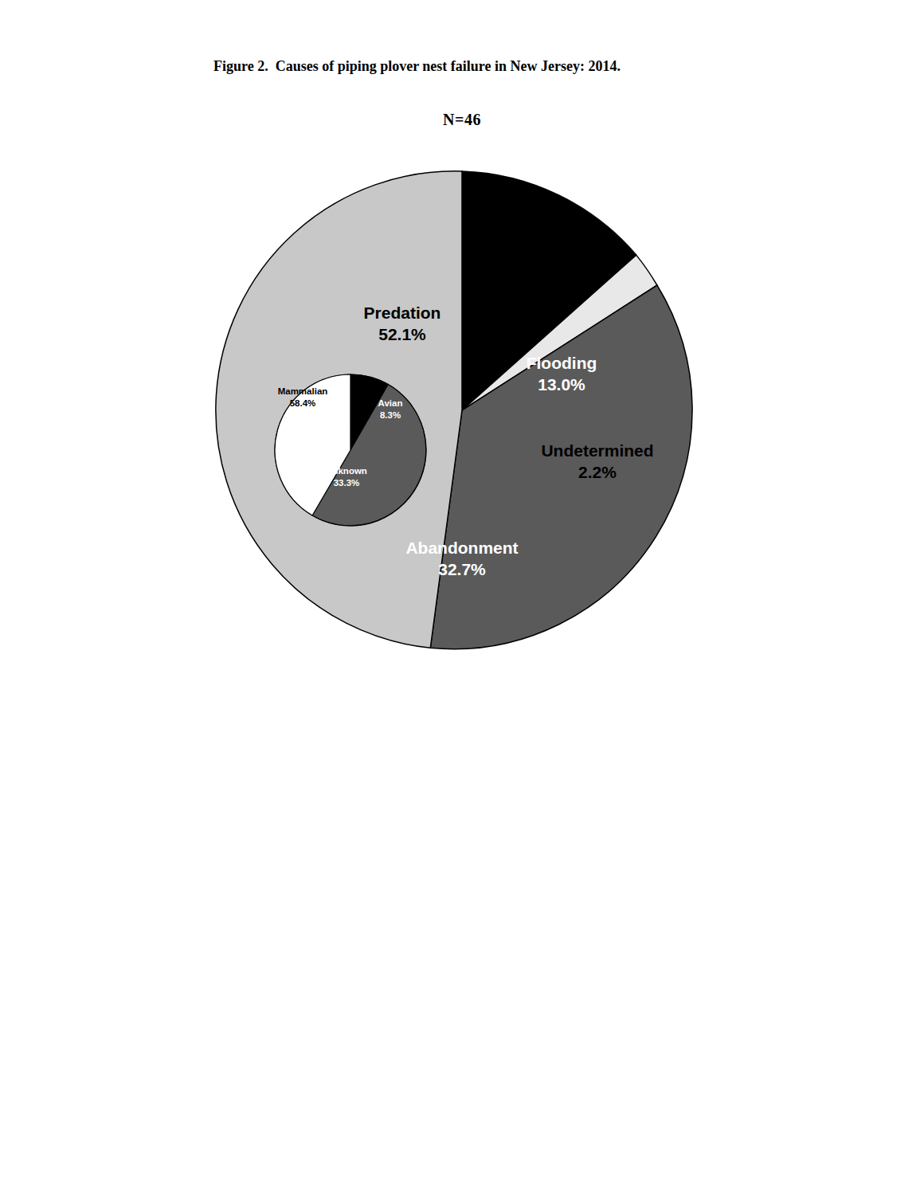Figure 2. Causes of piping plover nest failure in New Jersey: 2014.
N=46
Slice order clockwise starting at top (12 o'clock): Flooding 13.0% (0 -> 46.8deg) Undetermined 2.2% (46.8 -> 54.72deg) Abandonment 32.7% (54.72 -> 172.44deg) Predation 52.1% (172.44 -> 360deg) Predation 52.1% Flooding 13.0% Undetermined 2.2% Abandonment 32.7% Inset slices clockwise from top: Avian 8.3% (0 -> 29.88deg) Unknown 33.3% (29.88 -> 149.76deg) Mammalian 58.4% (149.76 -> 360deg) Mammalian 58.4% Avian 8.3% Unknown 33.3%